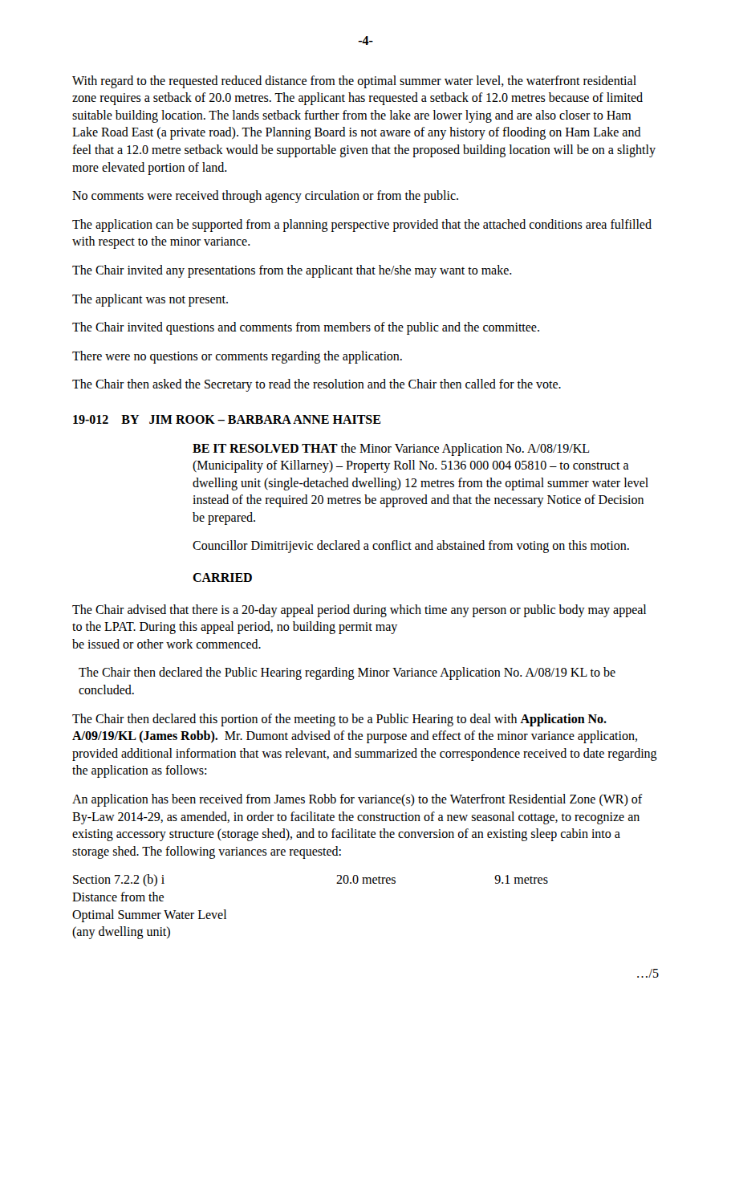-4-
With regard to the requested reduced distance from the optimal summer water level, the waterfront residential zone requires a setback of 20.0 metres. The applicant has requested a setback of 12.0 metres because of limited suitable building location. The lands setback further from the lake are lower lying and are also closer to Ham Lake Road East (a private road). The Planning Board is not aware of any history of flooding on Ham Lake and feel that a 12.0 metre setback would be supportable given that the proposed building location will be on a slightly more elevated portion of land.
No comments were received through agency circulation or from the public.
The application can be supported from a planning perspective provided that the attached conditions area fulfilled with respect to the minor variance.
The Chair invited any presentations from the applicant that he/she may want to make.
The applicant was not present.
The Chair invited questions and comments from members of the public and the committee.
There were no questions or comments regarding the application.
The Chair then asked the Secretary to read the resolution and the Chair then called for the vote.
19-012 BY JIM ROOK – BARBARA ANNE HAITSE
BE IT RESOLVED THAT the Minor Variance Application No. A/08/19/KL (Municipality of Killarney) – Property Roll No. 5136 000 004 05810 – to construct a dwelling unit (single-detached dwelling) 12 metres from the optimal summer water level instead of the required 20 metres be approved and that the necessary Notice of Decision be prepared.
Councillor Dimitrijevic declared a conflict and abstained from voting on this motion.
CARRIED
The Chair advised that there is a 20-day appeal period during which time any person or public body may appeal to the LPAT. During this appeal period, no building permit may
be issued or other work commenced.
The Chair then declared the Public Hearing regarding Minor Variance Application No. A/08/19 KL to be concluded.
The Chair then declared this portion of the meeting to be a Public Hearing to deal with Application No. A/09/19/KL (James Robb). Mr. Dumont advised of the purpose and effect of the minor variance application, provided additional information that was relevant, and summarized the correspondence received to date regarding the application as follows:
An application has been received from James Robb for variance(s) to the Waterfront Residential Zone (WR) of By-Law 2014-29, as amended, in order to facilitate the construction of a new seasonal cottage, to recognize an existing accessory structure (storage shed), and to facilitate the conversion of an existing sleep cabin into a storage shed. The following variances are requested:
| Section 7.2.2 (b) i | 20.0 metres | 9.1 metres |
| Distance from the | | |
| Optimal Summer Water Level | | |
| (any dwelling unit) | | |
…/5